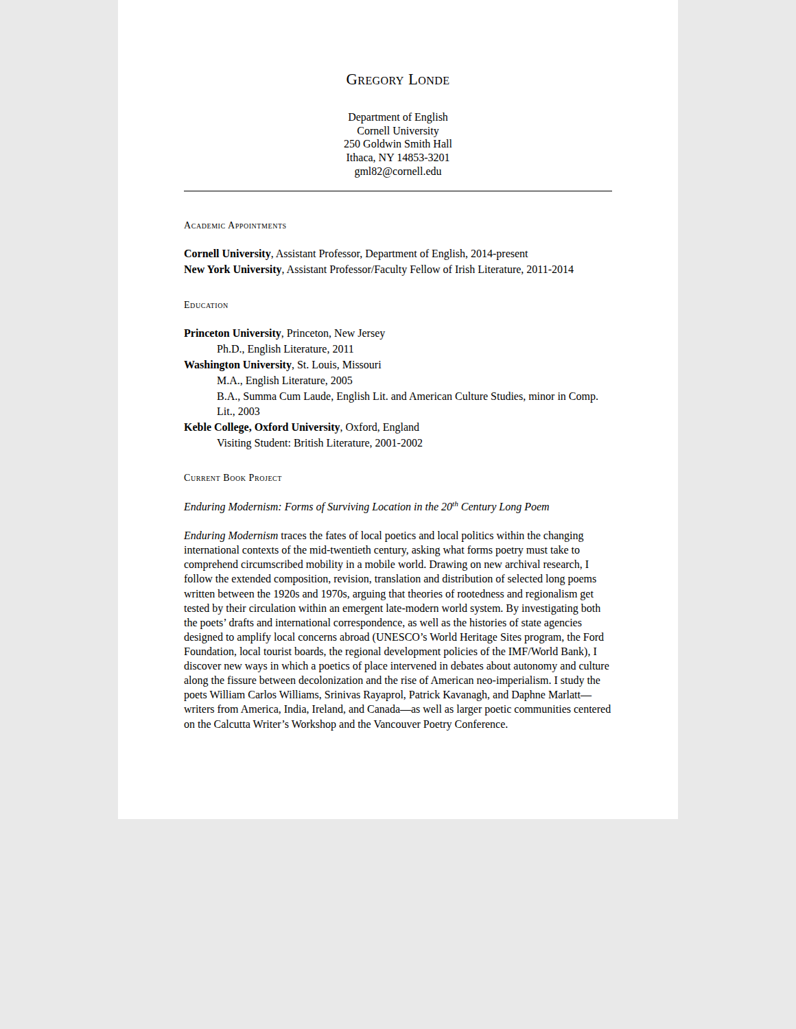Gregory Londe
Department of English
Cornell University
250 Goldwin Smith Hall
Ithaca, NY 14853-3201
gml82@cornell.edu
Academic Appointments
Cornell University, Assistant Professor, Department of English, 2014-present
New York University, Assistant Professor/Faculty Fellow of Irish Literature, 2011-2014
Education
Princeton University, Princeton, New Jersey
Ph.D., English Literature, 2011
Washington University, St. Louis, Missouri
M.A., English Literature, 2005
B.A., Summa Cum Laude, English Lit. and American Culture Studies, minor in Comp. Lit., 2003
Keble College, Oxford University, Oxford, England
Visiting Student: British Literature, 2001-2002
Current Book Project
Enduring Modernism: Forms of Surviving Location in the 20th Century Long Poem
Enduring Modernism traces the fates of local poetics and local politics within the changing international contexts of the mid-twentieth century, asking what forms poetry must take to comprehend circumscribed mobility in a mobile world. Drawing on new archival research, I follow the extended composition, revision, translation and distribution of selected long poems written between the 1920s and 1970s, arguing that theories of rootedness and regionalism get tested by their circulation within an emergent late-modern world system. By investigating both the poets’ drafts and international correspondence, as well as the histories of state agencies designed to amplify local concerns abroad (UNESCO’s World Heritage Sites program, the Ford Foundation, local tourist boards, the regional development policies of the IMF/World Bank), I discover new ways in which a poetics of place intervened in debates about autonomy and culture along the fissure between decolonization and the rise of American neo-imperialism. I study the poets William Carlos Williams, Srinivas Rayaprol, Patrick Kavanagh, and Daphne Marlatt—writers from America, India, Ireland, and Canada—as well as larger poetic communities centered on the Calcutta Writer’s Workshop and the Vancouver Poetry Conference.